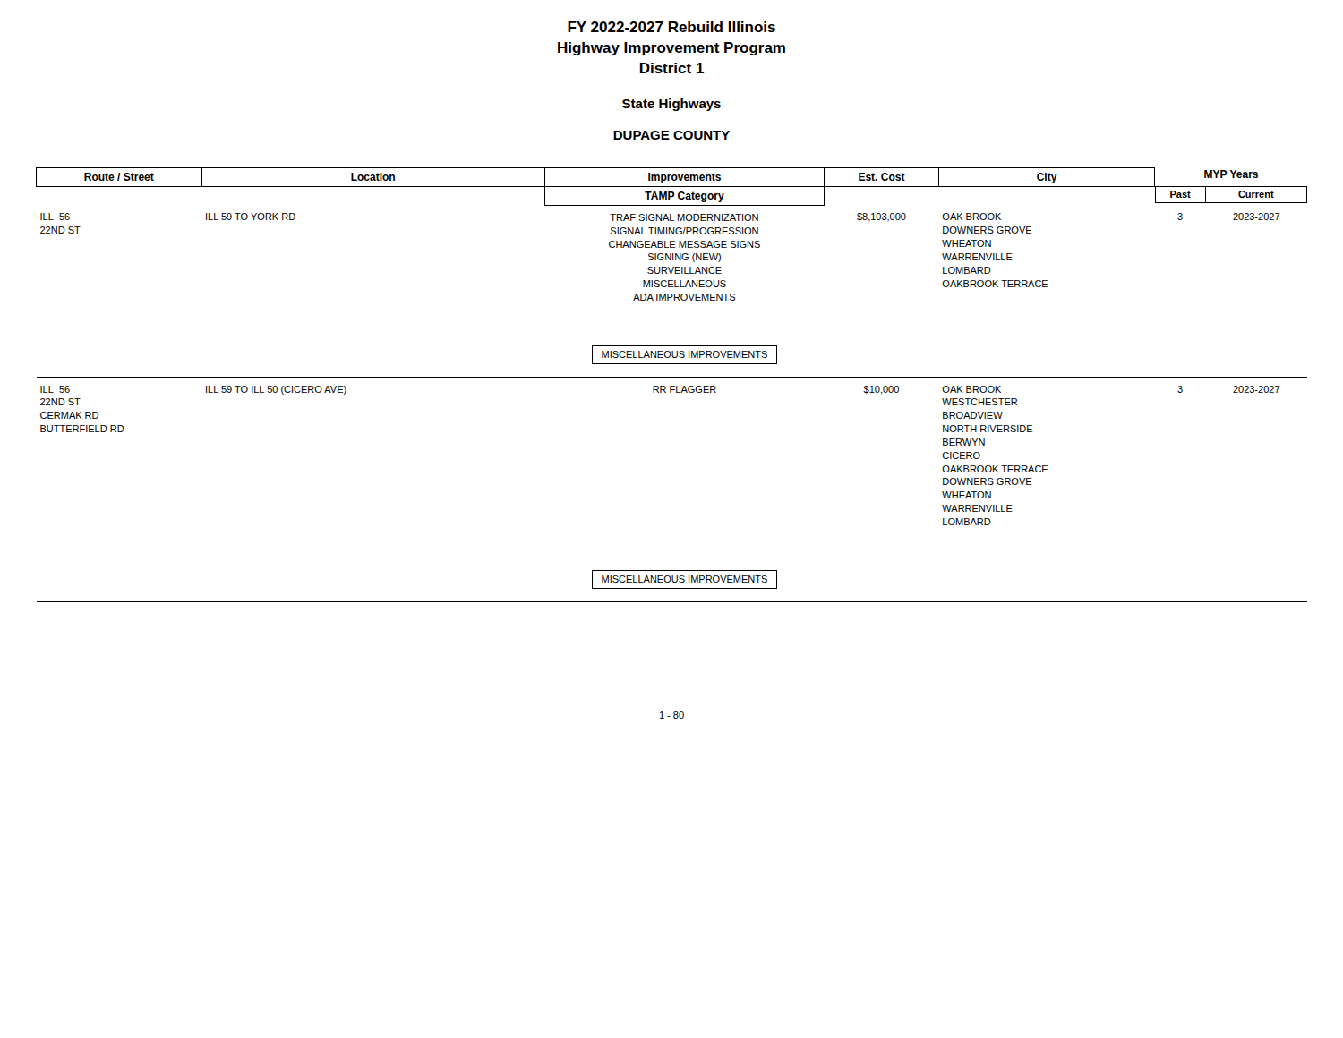FY 2022-2027 Rebuild Illinois
Highway Improvement Program
District 1
State Highways
DUPAGE COUNTY
| Route / Street | Location | Improvements | Est. Cost | City | MYP Years |
| --- | --- | --- | --- | --- | --- |
| | | TAMP Category | | | / Past / Current / / --- / --- / |
| ILL 56 22ND ST | ILL 59 TO YORK RD | TRAF SIGNAL MODERNIZATION SIGNAL TIMING/PROGRESSION CHANGEABLE MESSAGE SIGNS SIGNING (NEW) SURVEILLANCE MISCELLANEOUS ADA IMPROVEMENTS | $8,103,000 | OAK BROOK DOWNERS GROVE WHEATON WARRENVILLE LOMBARD OAKBROOK TERRACE | 3 | 2023-2027 |
| | | MISCELLANEOUS IMPROVEMENTS | | | | |
| ILL 56 22ND ST CERMAK RD BUTTERFIELD RD | ILL 59 TO ILL 50 (CICERO AVE) | RR FLAGGER | $10,000 | OAK BROOK WESTCHESTER BROADVIEW NORTH RIVERSIDE BERWYN CICERO OAKBROOK TERRACE DOWNERS GROVE WHEATON WARRENVILLE LOMBARD | 3 | 2023-2027 |
| | | MISCELLANEOUS IMPROVEMENTS | | | | |
1 - 80